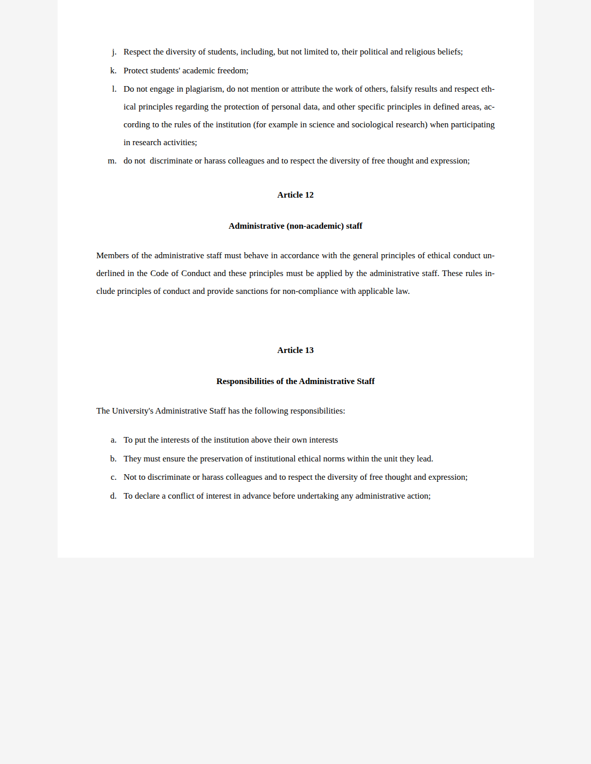Respect the diversity of students, including, but not limited to, their political and religious beliefs;
Protect students' academic freedom;
Do not engage in plagiarism, do not mention or attribute the work of others, falsify results and respect ethical principles regarding the protection of personal data, and other specific principles in defined areas, according to the rules of the institution (for example in science and sociological research) when participating in research activities;
do not discriminate or harass colleagues and to respect the diversity of free thought and expression;
Article 12
Administrative (non-academic) staff
Members of the administrative staff must behave in accordance with the general principles of ethical conduct underlined in the Code of Conduct and these principles must be applied by the administrative staff. These rules include principles of conduct and provide sanctions for non-compliance with applicable law.
Article 13
Responsibilities of the Administrative Staff
The University's Administrative Staff has the following responsibilities:
To put the interests of the institution above their own interests
They must ensure the preservation of institutional ethical norms within the unit they lead.
Not to discriminate or harass colleagues and to respect the diversity of free thought and expression;
To declare a conflict of interest in advance before undertaking any administrative action;